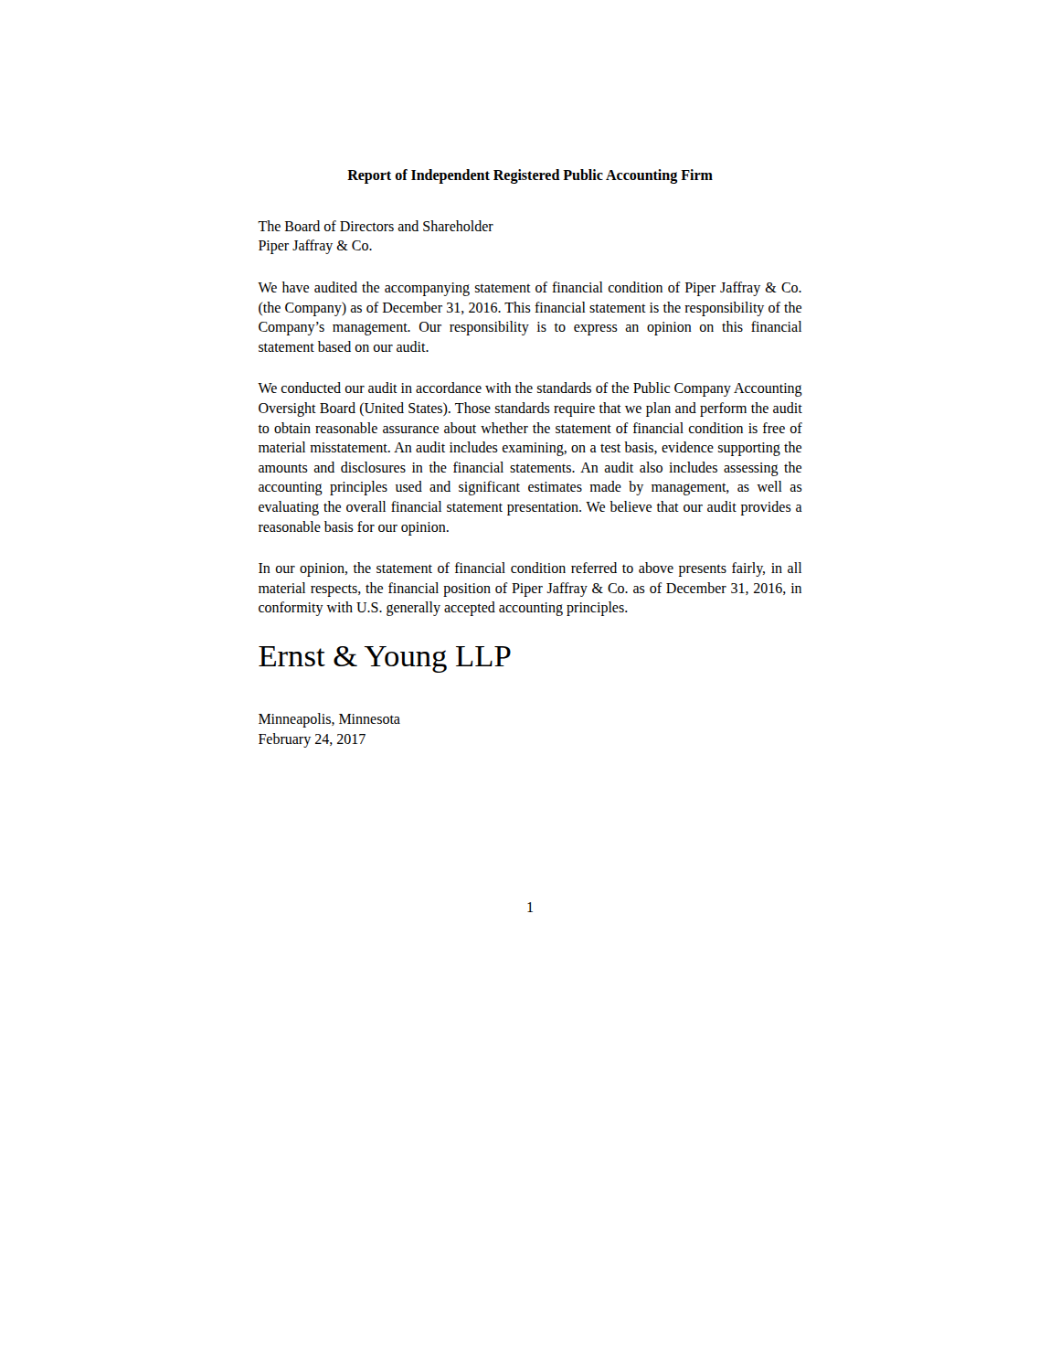Report of Independent Registered Public Accounting Firm
The Board of Directors and Shareholder
Piper Jaffray & Co.
We have audited the accompanying statement of financial condition of Piper Jaffray & Co. (the Company) as of December 31, 2016. This financial statement is the responsibility of the Company’s management. Our responsibility is to express an opinion on this financial statement based on our audit.
We conducted our audit in accordance with the standards of the Public Company Accounting Oversight Board (United States). Those standards require that we plan and perform the audit to obtain reasonable assurance about whether the statement of financial condition is free of material misstatement. An audit includes examining, on a test basis, evidence supporting the amounts and disclosures in the financial statements. An audit also includes assessing the accounting principles used and significant estimates made by management, as well as evaluating the overall financial statement presentation. We believe that our audit provides a reasonable basis for our opinion.
In our opinion, the statement of financial condition referred to above presents fairly, in all material respects, the financial position of Piper Jaffray & Co. as of December 31, 2016, in conformity with U.S. generally accepted accounting principles.
Ernst & Young LLP
Minneapolis, Minnesota
February 24, 2017
1